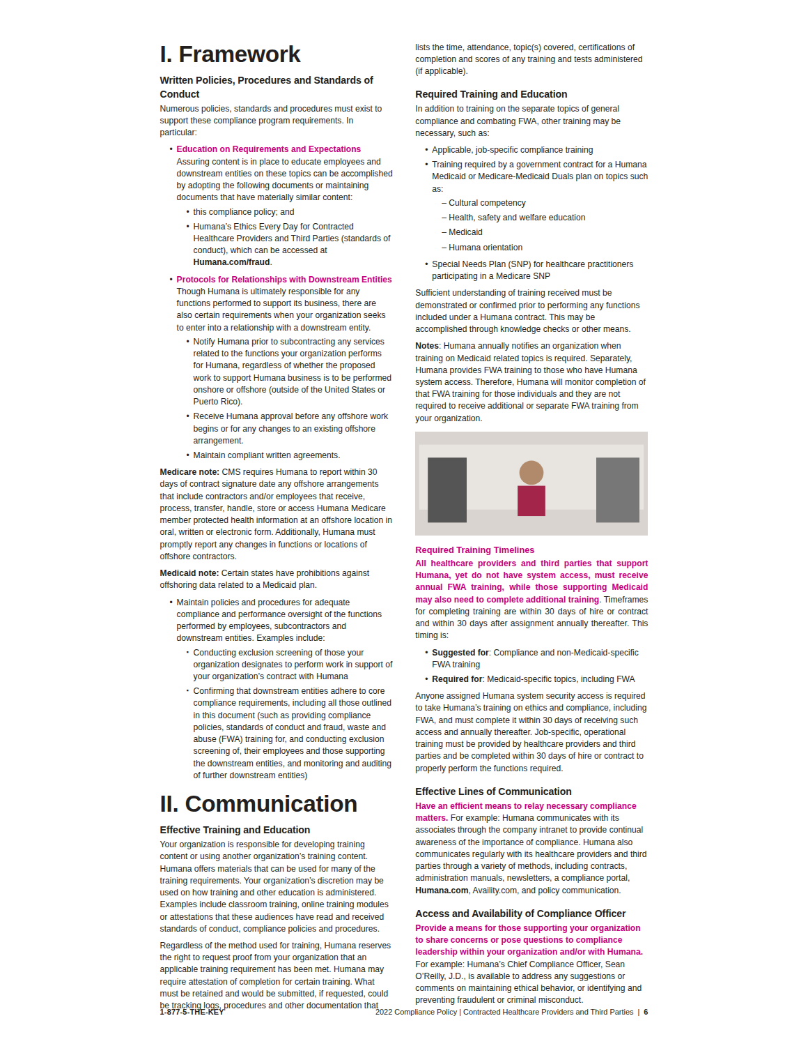I. Framework
Written Policies, Procedures and Standards of Conduct
Numerous policies, standards and procedures must exist to support these compliance program requirements. In particular:
Education on Requirements and Expectations
Assuring content is in place to educate employees and downstream entities on these topics can be accomplished by adopting the following documents or maintaining documents that have materially similar content:
this compliance policy; and
Humana’s Ethics Every Day for Contracted Healthcare Providers and Third Parties (standards of conduct), which can be accessed at Humana.com/fraud.
Protocols for Relationships with Downstream Entities
Though Humana is ultimately responsible for any functions performed to support its business, there are also certain requirements when your organization seeks to enter into a relationship with a downstream entity.
Notify Humana prior to subcontracting any services related to the functions your organization performs for Humana, regardless of whether the proposed work to support Humana business is to be performed onshore or offshore (outside of the United States or Puerto Rico).
Receive Humana approval before any offshore work begins or for any changes to an existing offshore arrangement.
Maintain compliant written agreements.
Medicare note: CMS requires Humana to report within 30 days of contract signature date any offshore arrangements that include contractors and/or employees that receive, process, transfer, handle, store or access Humana Medicare member protected health information at an offshore location in oral, written or electronic form. Additionally, Humana must promptly report any changes in functions or locations of offshore contractors.
Medicaid note: Certain states have prohibitions against offshoring data related to a Medicaid plan.
Maintain policies and procedures for adequate compliance and performance oversight of the functions performed by employees, subcontractors and downstream entities. Examples include:
Conducting exclusion screening of those your organization designates to perform work in support of your organization’s contract with Humana
Confirming that downstream entities adhere to core compliance requirements, including all those outlined in this document (such as providing compliance policies, standards of conduct and fraud, waste and abuse (FWA) training for, and conducting exclusion screening of, their employees and those supporting the downstream entities, and monitoring and auditing of further downstream entities)
II. Communication
Effective Training and Education
Your organization is responsible for developing training content or using another organization’s training content. Humana offers materials that can be used for many of the training requirements. Your organization’s discretion may be used on how training and other education is administered. Examples include classroom training, online training modules or attestations that these audiences have read and received standards of conduct, compliance policies and procedures.
Regardless of the method used for training, Humana reserves the right to request proof from your organization that an applicable training requirement has been met. Humana may require attestation of completion for certain training. What must be retained and would be submitted, if requested, could be tracking logs, procedures and other documentation that lists the time, attendance, topic(s) covered, certifications of completion and scores of any training and tests administered (if applicable).
Required Training and Education
In addition to training on the separate topics of general compliance and combating FWA, other training may be necessary, such as:
Applicable, job-specific compliance training
Training required by a government contract for a Humana Medicaid or Medicare-Medicaid Duals plan on topics such as:
Cultural competency
Health, safety and welfare education
Medicaid
Humana orientation
Special Needs Plan (SNP) for healthcare practitioners participating in a Medicare SNP
Sufficient understanding of training received must be demonstrated or confirmed prior to performing any functions included under a Humana contract. This may be accomplished through knowledge checks or other means.
Notes: Humana annually notifies an organization when training on Medicaid related topics is required. Separately, Humana provides FWA training to those who have Humana system access. Therefore, Humana will monitor completion of that FWA training for those individuals and they are not required to receive additional or separate FWA training from your organization.
Required Training Timelines
All healthcare providers and third parties that support Humana, yet do not have system access, must receive annual FWA training, while those supporting Medicaid may also need to complete additional training. Timeframes for completing training are within 30 days of hire or contract and within 30 days after assignment annually thereafter. This timing is:
Suggested for: Compliance and non-Medicaid-specific FWA training
Required for: Medicaid-specific topics, including FWA
Anyone assigned Humana system security access is required to take Humana’s training on ethics and compliance, including FWA, and must complete it within 30 days of receiving such access and annually thereafter. Job-specific, operational training must be provided by healthcare providers and third parties and be completed within 30 days of hire or contract to properly perform the functions required.
Effective Lines of Communication
Have an efficient means to relay necessary compliance matters. For example: Humana communicates with its associates through the company intranet to provide continual awareness of the importance of compliance. Humana also communicates regularly with its healthcare providers and third parties through a variety of methods, including contracts, administration manuals, newsletters, a compliance portal, Humana.com, Availity.com, and policy communication.
Access and Availability of Compliance Officer
Provide a means for those supporting your organization to share concerns or pose questions to compliance leadership within your organization and/or with Humana. For example: Humana’s Chief Compliance Officer, Sean O’Reilly, J.D., is available to address any suggestions or comments on maintaining ethical behavior, or identifying and preventing fraudulent or criminal misconduct.
1-877-5-THE-KEY
2022 Compliance Policy | Contracted Healthcare Providers and Third Parties|6